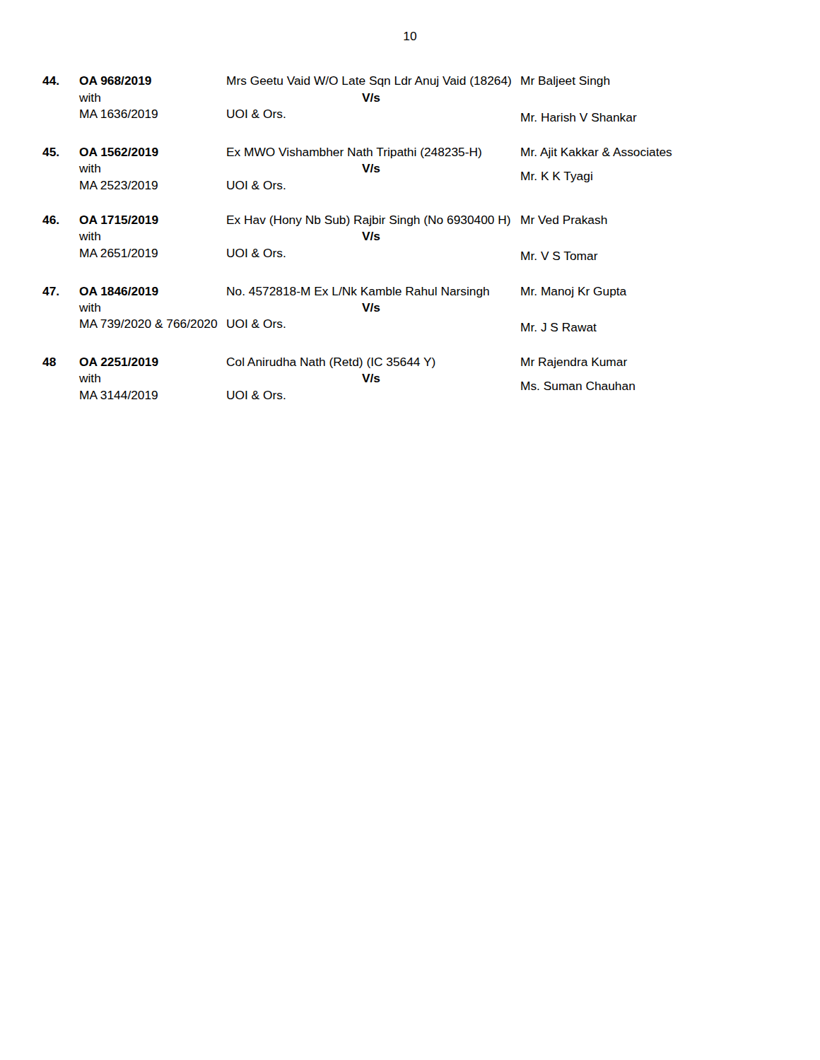10
| 44. | OA 968/2019 with MA 1636/2019 | Mrs Geetu Vaid W/O Late Sqn Ldr Anuj Vaid (18264) V/s UOI & Ors. | Mr Baljeet Singh Mr. Harish V Shankar |
| 45. | OA 1562/2019 with MA 2523/2019 | Ex MWO Vishambher Nath Tripathi (248235-H) V/s UOI & Ors. | Mr. Ajit Kakkar & Associates Mr. K K Tyagi |
| 46. | OA 1715/2019 with MA 2651/2019 | Ex Hav (Hony Nb Sub) Rajbir Singh (No 6930400 H) V/s UOI & Ors. | Mr Ved Prakash Mr. V S Tomar |
| 47. | OA 1846/2019 with MA 739/2020 & 766/2020 | No. 4572818-M Ex L/Nk Kamble Rahul Narsingh V/s UOI & Ors. | Mr. Manoj Kr Gupta Mr. J S Rawat |
| 48 | OA 2251/2019 with MA 3144/2019 | Col Anirudha Nath (Retd) (IC 35644 Y) V/s UOI & Ors. | Mr Rajendra Kumar Ms. Suman Chauhan |